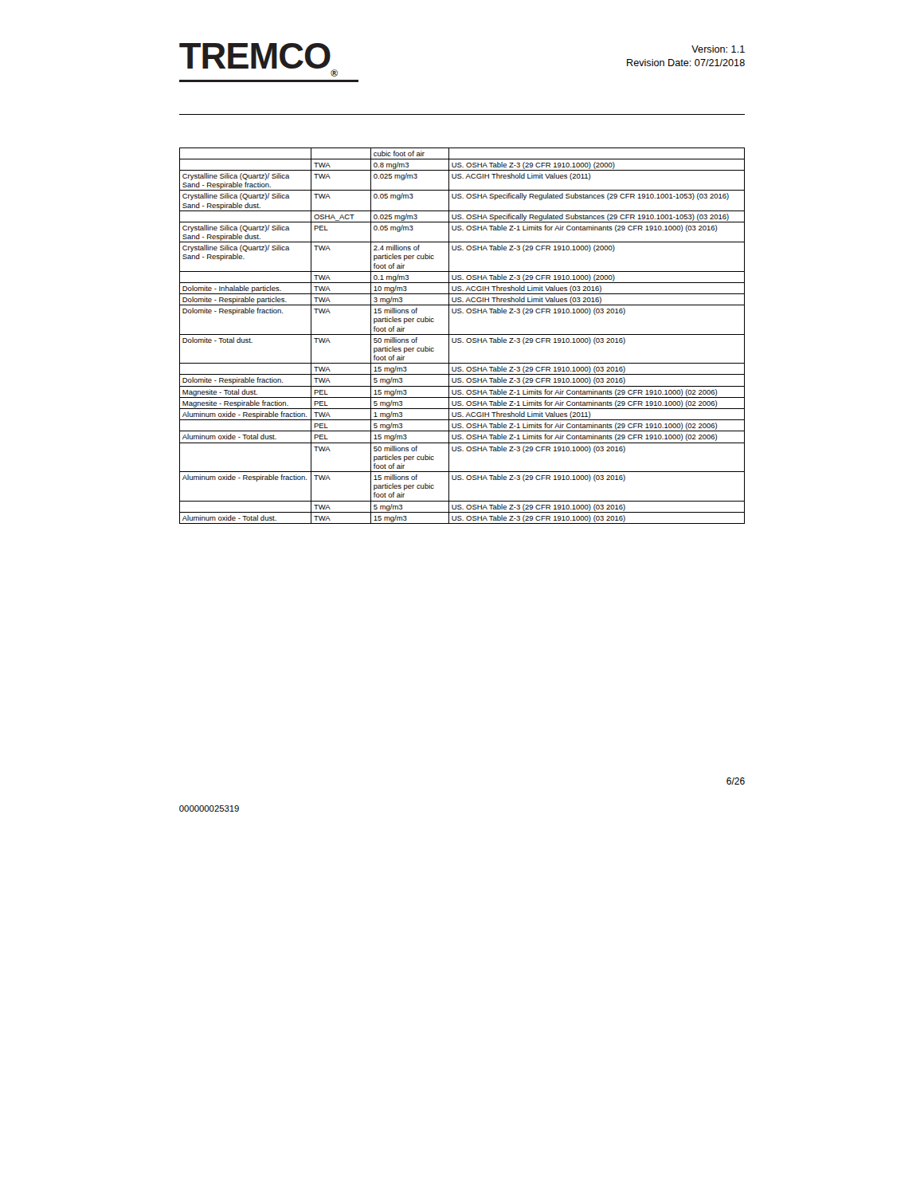TREMCO®
Version: 1.1
Revision Date: 07/21/2018
| | | cubic foot of air | |
| | TWA | 0.8 mg/m3 | US. OSHA Table Z-3 (29 CFR 1910.1000) (2000) |
| Crystalline Silica (Quartz)/ Silica Sand - Respirable fraction. | TWA | 0.025 mg/m3 | US. ACGIH Threshold Limit Values (2011) |
| Crystalline Silica (Quartz)/ Silica Sand - Respirable dust. | TWA | 0.05 mg/m3 | US. OSHA Specifically Regulated Substances (29 CFR 1910.1001-1053) (03 2016) |
| | OSHA_ACT | 0.025 mg/m3 | US. OSHA Specifically Regulated Substances (29 CFR 1910.1001-1053) (03 2016) |
| Crystalline Silica (Quartz)/ Silica Sand - Respirable dust. | PEL | 0.05 mg/m3 | US. OSHA Table Z-1 Limits for Air Contaminants (29 CFR 1910.1000) (03 2016) |
| Crystalline Silica (Quartz)/ Silica Sand - Respirable. | TWA | 2.4 millions of particles per cubic foot of air | US. OSHA Table Z-3 (29 CFR 1910.1000) (2000) |
| | TWA | 0.1 mg/m3 | US. OSHA Table Z-3 (29 CFR 1910.1000) (2000) |
| Dolomite - Inhalable particles. | TWA | 10 mg/m3 | US. ACGIH Threshold Limit Values (03 2016) |
| Dolomite - Respirable particles. | TWA | 3 mg/m3 | US. ACGIH Threshold Limit Values (03 2016) |
| Dolomite - Respirable fraction. | TWA | 15 millions of particles per cubic foot of air | US. OSHA Table Z-3 (29 CFR 1910.1000) (03 2016) |
| Dolomite - Total dust. | TWA | 50 millions of particles per cubic foot of air | US. OSHA Table Z-3 (29 CFR 1910.1000) (03 2016) |
| | TWA | 15 mg/m3 | US. OSHA Table Z-3 (29 CFR 1910.1000) (03 2016) |
| Dolomite - Respirable fraction. | TWA | 5 mg/m3 | US. OSHA Table Z-3 (29 CFR 1910.1000) (03 2016) |
| Magnesite - Total dust. | PEL | 15 mg/m3 | US. OSHA Table Z-1 Limits for Air Contaminants (29 CFR 1910.1000) (02 2006) |
| Magnesite - Respirable fraction. | PEL | 5 mg/m3 | US. OSHA Table Z-1 Limits for Air Contaminants (29 CFR 1910.1000) (02 2006) |
| Aluminum oxide - Respirable fraction. | TWA | 1 mg/m3 | US. ACGIH Threshold Limit Values (2011) |
| | PEL | 5 mg/m3 | US. OSHA Table Z-1 Limits for Air Contaminants (29 CFR 1910.1000) (02 2006) |
| Aluminum oxide - Total dust. | PEL | 15 mg/m3 | US. OSHA Table Z-1 Limits for Air Contaminants (29 CFR 1910.1000) (02 2006) |
| | TWA | 50 millions of particles per cubic foot of air | US. OSHA Table Z-3 (29 CFR 1910.1000) (03 2016) |
| Aluminum oxide - Respirable fraction. | TWA | 15 millions of particles per cubic foot of air | US. OSHA Table Z-3 (29 CFR 1910.1000) (03 2016) |
| | TWA | 5 mg/m3 | US. OSHA Table Z-3 (29 CFR 1910.1000) (03 2016) |
| Aluminum oxide - Total dust. | TWA | 15 mg/m3 | US. OSHA Table Z-3 (29 CFR 1910.1000) (03 2016) |
6/26
000000025319